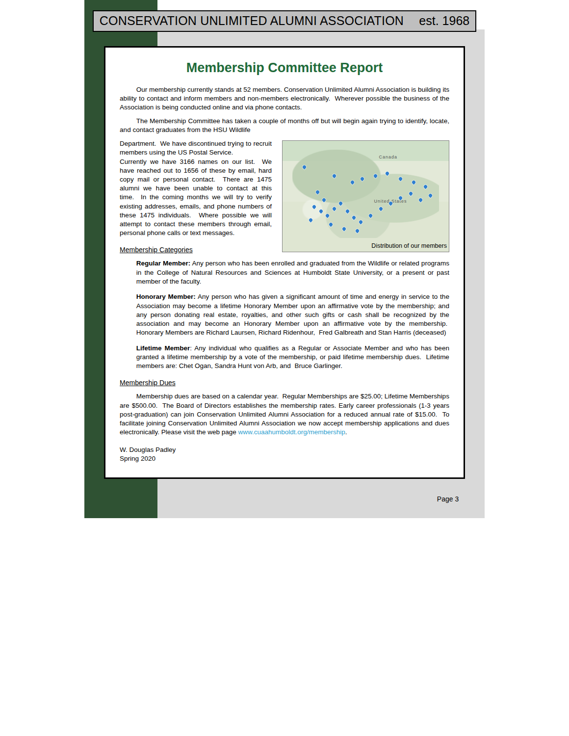CONSERVATION UNLIMITED ALUMNI ASSOCIATION
est. 1968
Membership Committee Report
Our membership currently stands at 52 members. Conservation Unlimited Alumni Association is building its ability to contact and inform members and non-members electronically. Wherever possible the business of the Association is being conducted online and via phone contacts.
The Membership Committee has taken a couple of months off but will begin again trying to identify, locate, and contact graduates from the HSU Wildlife
Canada United States
Distribution of our members
Department. We have discontinued trying to recruit members using the US Postal Service.
Currently we have 3166 names on our list. We have reached out to 1656 of these by email, hard copy mail or personal contact. There are 1475 alumni we have been unable to contact at this time. In the coming months we will try to verify existing addresses, emails, and phone numbers of these 1475 individuals. Where possible we will attempt to contact these members through email, personal phone calls or text messages.
Membership Categories
Regular Member: Any person who has been enrolled and graduated from the Wildlife or related programs in the College of Natural Resources and Sciences at Humboldt State University, or a present or past member of the faculty.
Honorary Member: Any person who has given a significant amount of time and energy in service to the Association may become a lifetime Honorary Member upon an affirmative vote by the membership; and any person donating real estate, royalties, and other such gifts or cash shall be recognized by the association and may become an Honorary Member upon an affirmative vote by the membership. Honorary Members are Richard Laursen, Richard Ridenhour, Fred Galbreath and Stan Harris (deceased)
Lifetime Member: Any individual who qualifies as a Regular or Associate Member and who has been granted a lifetime membership by a vote of the membership, or paid lifetime membership dues. Lifetime members are: Chet Ogan, Sandra Hunt von Arb, and Bruce Garlinger.
Membership Dues
Membership dues are based on a calendar year. Regular Memberships are $25.00; Lifetime Memberships are $500.00. The Board of Directors establishes the membership rates. Early career professionals (1-3 years post-graduation) can join Conservation Unlimited Alumni Association for a reduced annual rate of $15.00. To facilitate joining Conservation Unlimited Alumni Association we now accept membership applications and dues electronically. Please visit the web page www.cuaahumboldt.org/membership.
W. Douglas Padley
Spring 2020
Page 3